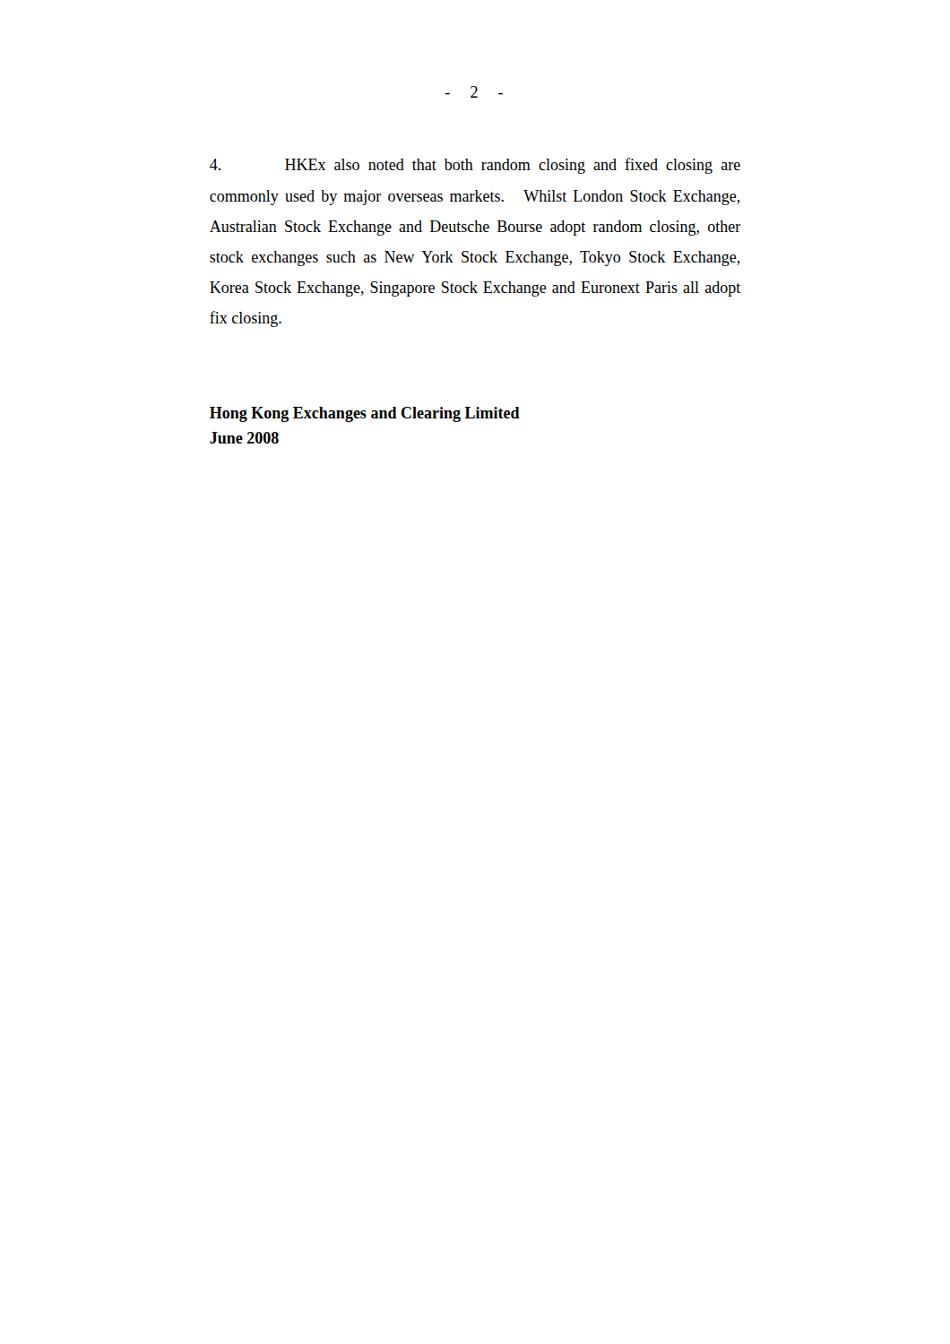- 2 -
4. HKEx also noted that both random closing and fixed closing are commonly used by major overseas markets. Whilst London Stock Exchange, Australian Stock Exchange and Deutsche Bourse adopt random closing, other stock exchanges such as New York Stock Exchange, Tokyo Stock Exchange, Korea Stock Exchange, Singapore Stock Exchange and Euronext Paris all adopt fix closing.
Hong Kong Exchanges and Clearing Limited
June 2008